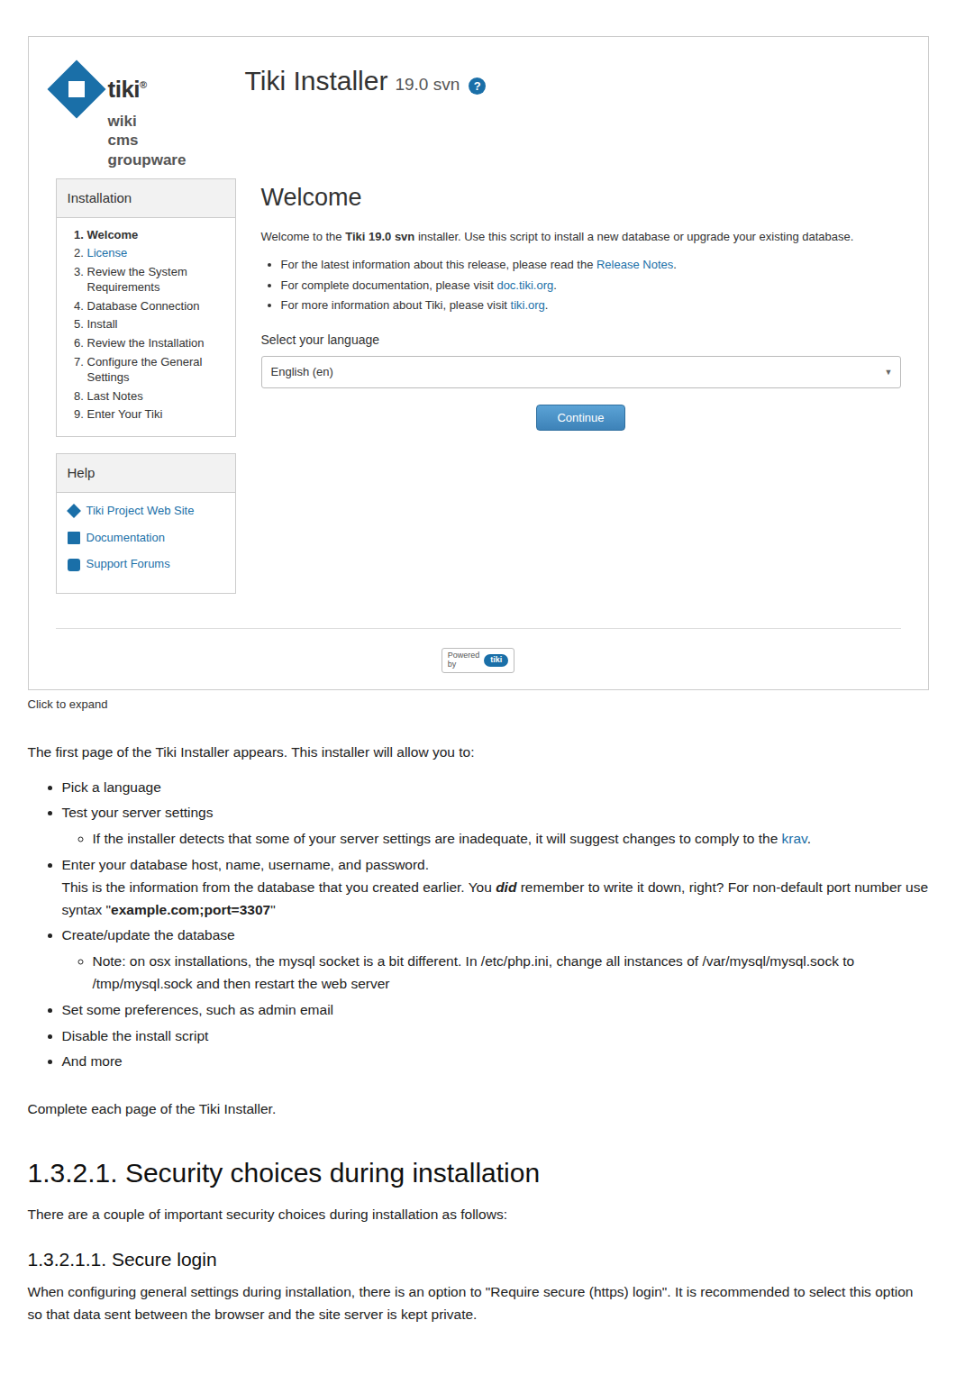tiki®
wiki
cms
groupware
Tiki Installer
19.0 svn?
Installation
Welcome
License
Review the System Requirements
Database Connection
Install
Review the Installation
Configure the General Settings
Last Notes
Enter Your Tiki
Help
Tiki Project Web Site
Documentation
Support Forums
Welcome
Welcome to the Tiki 19.0 svn installer. Use this script to install a new database or upgrade your existing database.
For the latest information about this release, please read the Release Notes.
For complete documentation, please visit doc.tiki.org.
For more information about Tiki, please visit tiki.org.
Select your language
English (en)▼
Continue
Powered
by tiki
Click to expand
The first page of the Tiki Installer appears. This installer will allow you to:
Pick a language
Test your server settings
If the installer detects that some of your server settings are inadequate, it will suggest changes to comply to the krav.
Enter your database host, name, username, and password.
This is the information from the database that you created earlier. You did remember to write it down, right? For non-default port number use syntax "example.com;port=3307"
Create/update the database
Note: on osx installations, the mysql socket is a bit different. In /etc/php.ini, change all instances of /var/mysql/mysql.sock to /tmp/mysql.sock and then restart the web server
Set some preferences, such as admin email
Disable the install script
And more
Complete each page of the Tiki Installer.
1.3.2.1. Security choices during installation
There are a couple of important security choices during installation as follows:
1.3.2.1.1. Secure login
When configuring general settings during installation, there is an option to "Require secure (https) login". It is recommended to select this option so that data sent between the browser and the site server is kept private.